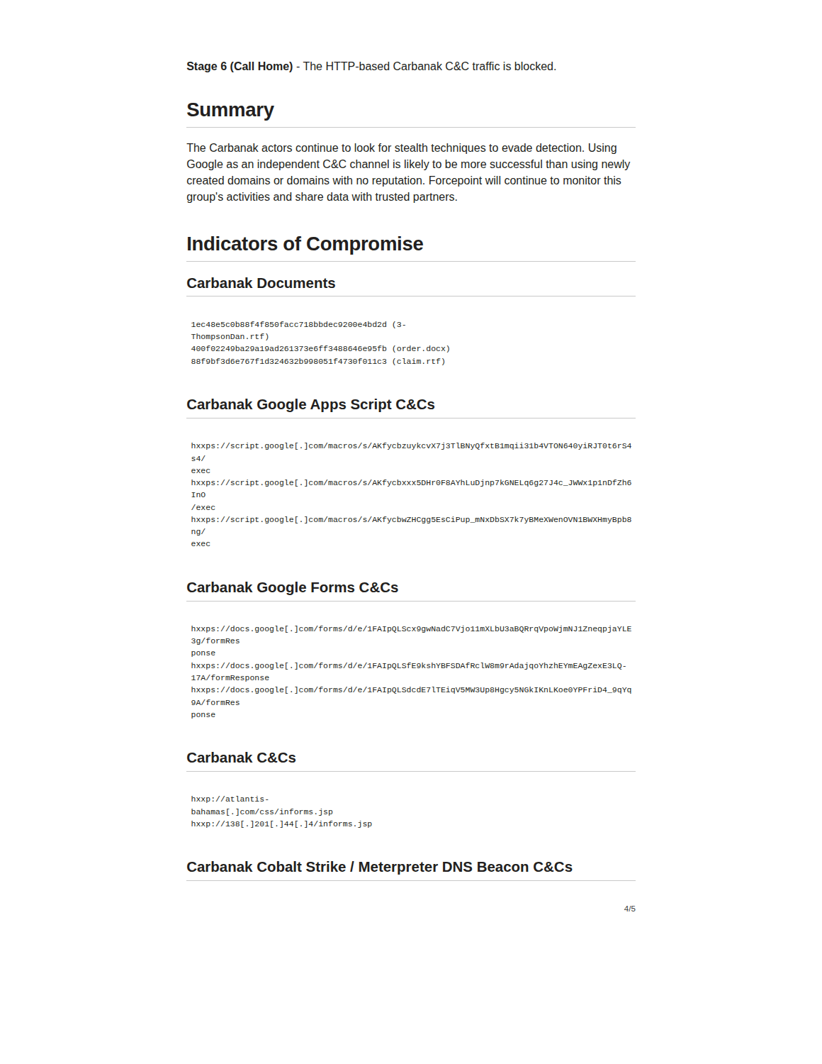Stage 6 (Call Home) - The HTTP-based Carbanak C&C traffic is blocked.
Summary
The Carbanak actors continue to look for stealth techniques to evade detection. Using Google as an independent C&C channel is likely to be more successful than using newly created domains or domains with no reputation. Forcepoint will continue to monitor this group's activities and share data with trusted partners.
Indicators of Compromise
Carbanak Documents
1ec48e5c0b88f4f850facc718bbdec9200e4bd2d (3-
ThompsonDan.rtf)
400f02249ba29a19ad261373e6ff3488646e95fb (order.docx)
88f9bf3d6e767f1d324632b998051f4730f011c3 (claim.rtf)
Carbanak Google Apps Script C&Cs
hxxps://script.google[.]com/macros/s/AKfycbzuykcvX7j3TlBNyQfxtB1mqii31b4VTON640yiRJT0t6rS4s4/
exec
hxxps://script.google[.]com/macros/s/AKfycbxxx5DHr0F8AYhLuDjnp7kGNELq6g27J4c_JWWx1p1nDfZh6InO
/exec
hxxps://script.google[.]com/macros/s/AKfycbwZHCgg5EsCiPup_mNxDbSX7k7yBMeXWenOVN1BWXHmyBpb8ng/
exec
Carbanak Google Forms C&Cs
hxxps://docs.google[.]com/forms/d/e/1FAIpQLScx9gwNadC7Vjo11mXLbU3aBQRrqVpoWjmNJ1ZneqpjaYLE3g/formRes
ponse
hxxps://docs.google[.]com/forms/d/e/1FAIpQLSfE9kshYBFSDAfRclW8m9rAdajqoYhzhEYmEAgZexE3LQ-
17A/formResponse
hxxps://docs.google[.]com/forms/d/e/1FAIpQLSdcdE7lTEiqV5MW3Up8Hgcy5NGkIKnLKoe0YPFriD4_9qYq9A/formRes
ponse
Carbanak C&Cs
hxxp://atlantis-
bahamas[.]com/css/informs.jsp
hxxp://138[.]201[.]44[.]4/informs.jsp
Carbanak Cobalt Strike / Meterpreter DNS Beacon C&Cs
4/5